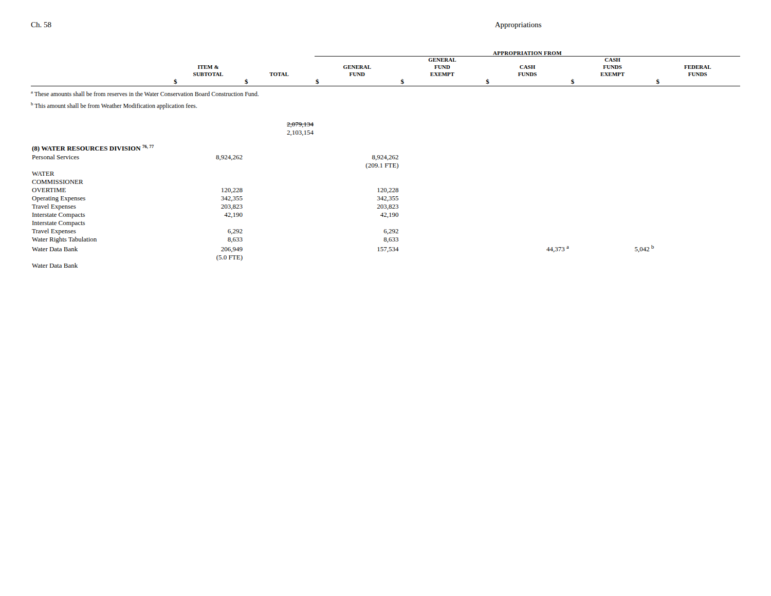Ch. 58
Appropriations
| | | | APPROPRIATION FROM |
| --- | --- | --- | --- |
| | ITEM & SUBTOTAL | TOTAL | GENERAL FUND | GENERAL FUND EXEMPT | CASH FUNDS | CASH FUNDS EXEMPT | FEDERAL FUNDS |
| | $ | $ | $ | $ | $ | $ | $ |
a These amounts shall be from reserves in the Water Conservation Board Construction Fund.
b This amount shall be from Weather Modification application fees.
| | | 2,079,134 | | | | | |
| | | 2,103,154 | | | | | |
| (8) WATER RESOURCES DIVISION 76, 77 |
| Personal Services | 8,924,262 | | 8,924,262 | | | | |
| | | | (209.1 FTE) | | | | |
| WATER | | | | | | | |
| COMMISSIONER | | | | | | | |
| OVERTIME | 120,228 | | 120,228 | | | | |
| Operating Expenses | 342,355 | | 342,355 | | | | |
| Travel Expenses | 203,823 | | 203,823 | | | | |
| Interstate Compacts | 42,190 | | 42,190 | | | | |
| Interstate Compacts | | | | | | | |
| Travel Expenses | 6,292 | | 6,292 | | | | |
| Water Rights Tabulation | 8,633 | | 8,633 | | | | |
| Water Data Bank | 206,949 | | 157,534 | | 44,373 a | 5,042 b | |
| | (5.0 FTE) | | | | | | |
| Water Data Bank | | | | | | | |